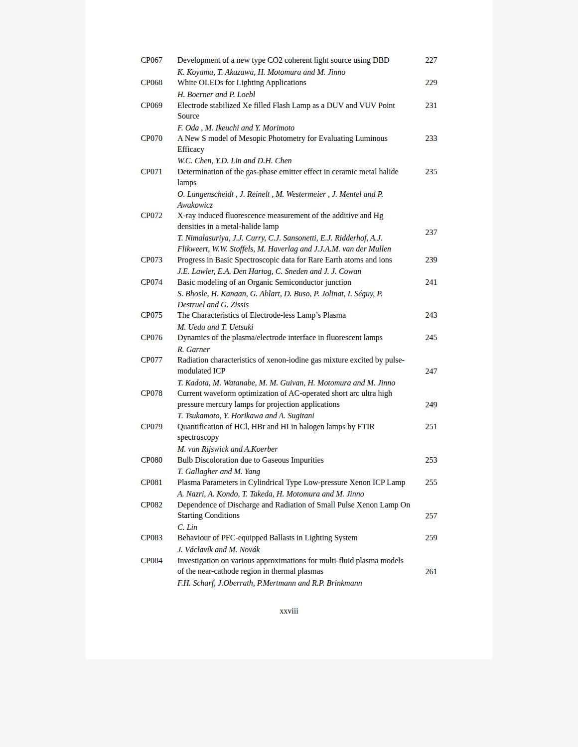| CP067 | Development of a new type CO2 coherent light source using DBD K. Koyama, T. Akazawa, H. Motomura and M. Jinno | 227 |
| CP068 | White OLEDs for Lighting Applications H. Boerner and P. Loebl | 229 |
| CP069 | Electrode stabilized Xe filled Flash Lamp as a DUV and VUV Point Source F. Oda , M. Ikeuchi and Y. Morimoto | 231 |
| CP070 | A New S model of Mesopic Photometry for Evaluating Luminous Efficacy W.C. Chen, Y.D. Lin and D.H. Chen | 233 |
| CP071 | Determination of the gas-phase emitter effect in ceramic metal halide lamps O. Langenscheidt , J. Reinelt , M. Westermeier , J. Mentel and P. Awakowicz | 235 |
| CP072 | X-ray induced fluorescence measurement of the additive and Hg densities in a metal-halide lamp T. Nimalasuriya, J.J. Curry, C.J. Sansonetti, E.J. Ridderhof, A.J. Flikweert, W.W. Stoffels, M. Haverlag and J.J.A.M. van der Mullen | 237 |
| CP073 | Progress in Basic Spectroscopic data for Rare Earth atoms and ions J.E. Lawler, E.A. Den Hartog, C. Sneden and J. J. Cowan | 239 |
| CP074 | Basic modeling of an Organic Semiconductor junction S. Bhosle, H. Kanaan, G. Ablart, D. Buso, P. Jolinat, I. Séguy, P. Destruel and G. Zissis | 241 |
| CP075 | The Characteristics of Electrode-less Lamp’s Plasma M. Ueda and T. Uetsuki | 243 |
| CP076 | Dynamics of the plasma/electrode interface in fluorescent lamps R. Garner | 245 |
| CP077 | Radiation characteristics of xenon-iodine gas mixture excited by pulse-modulated ICP T. Kadota, M. Watanabe, M. M. Guivan, H. Motomura and M. Jinno | 247 |
| CP078 | Current waveform optimization of AC-operated short arc ultra high pressure mercury lamps for projection applications T. Tsukamoto, Y. Horikawa and A. Sugitani | 249 |
| CP079 | Quantification of HCl, HBr and HI in halogen lamps by FTIR spectroscopy M. van Rijswick and A.Koerber | 251 |
| CP080 | Bulb Discoloration due to Gaseous Impurities T. Gallagher and M. Yang | 253 |
| CP081 | Plasma Parameters in Cylindrical Type Low-pressure Xenon ICP Lamp A. Nazri, A. Kondo, T. Takeda, H. Motomura and M. Jinno | 255 |
| CP082 | Dependence of Discharge and Radiation of Small Pulse Xenon Lamp On Starting Conditions C. Lin | 257 |
| CP083 | Behaviour of PFC-equipped Ballasts in Lighting System J. Václavík and M. Novák | 259 |
| CP084 | Investigation on various approximations for multi-fluid plasma models of the near-cathode region in thermal plasmas F.H. Scharf, J.Oberrath, P.Mertmann and R.P. Brinkmann | 261 |
xxviii